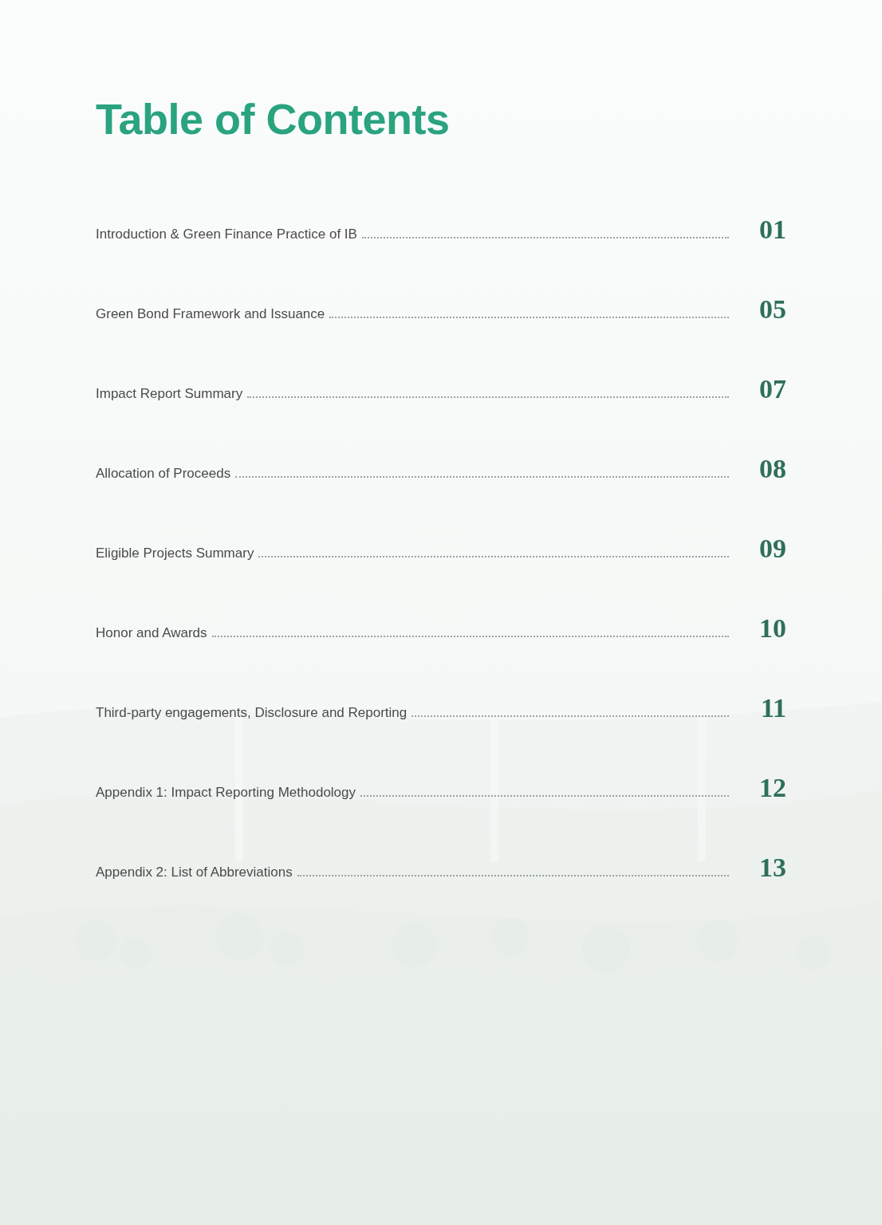Table of Contents
Introduction & Green Finance Practice of IB 01
Green Bond Framework and Issuance 05
Impact Report Summary 07
Allocation of Proceeds 08
Eligible Projects Summary 09
Honor and Awards 10
Third-party engagements, Disclosure and Reporting 11
Appendix 1: Impact Reporting Methodology 12
Appendix 2: List of Abbreviations 13